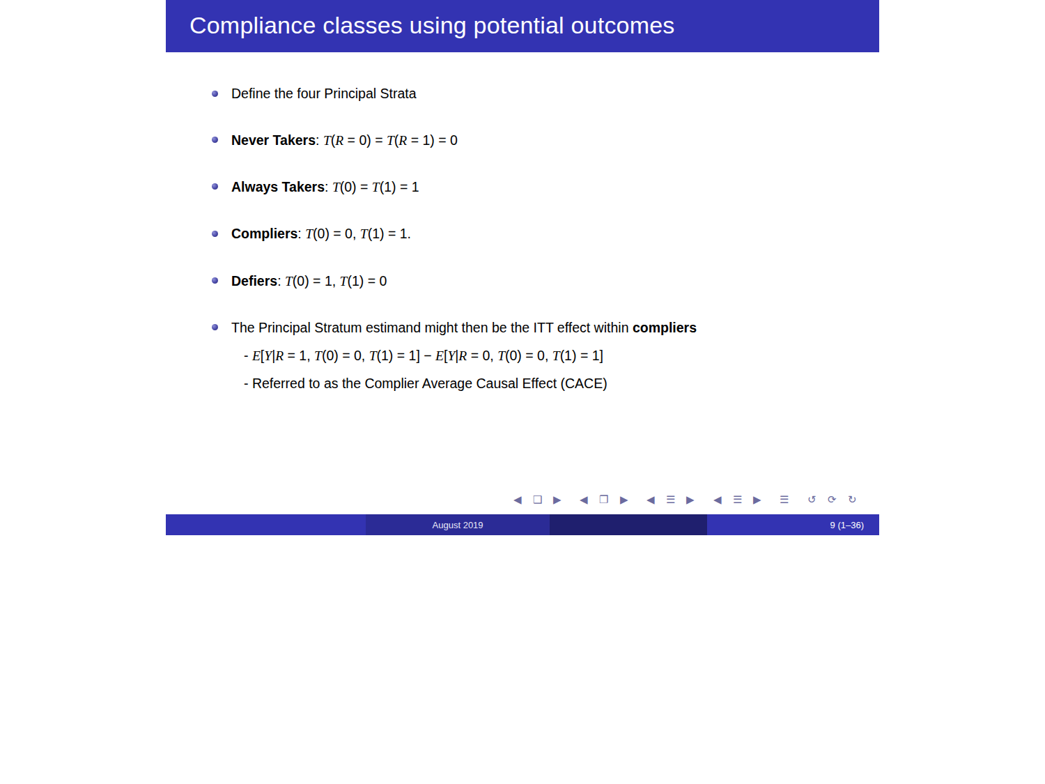Compliance classes using potential outcomes
Define the four Principal Strata
Never Takers: T(R = 0) = T(R = 1) = 0
Always Takers: T(0) = T(1) = 1
Compliers: T(0) = 0, T(1) = 1.
Defiers: T(0) = 1, T(1) = 0
The Principal Stratum estimand might then be the ITT effect within compliers
- E[Y|R = 1, T(0) = 0, T(1) = 1] − E[Y|R = 0, T(0) = 0, T(1) = 1]
- Referred to as the Complier Average Causal Effect (CACE)
◀ ❑ ▶ ◀ ❐ ▶ ◀ ☰ ▶ ◀ ☰ ▶ ☰ ↺ ⟳ ↻
August 2019
9 (1–36)